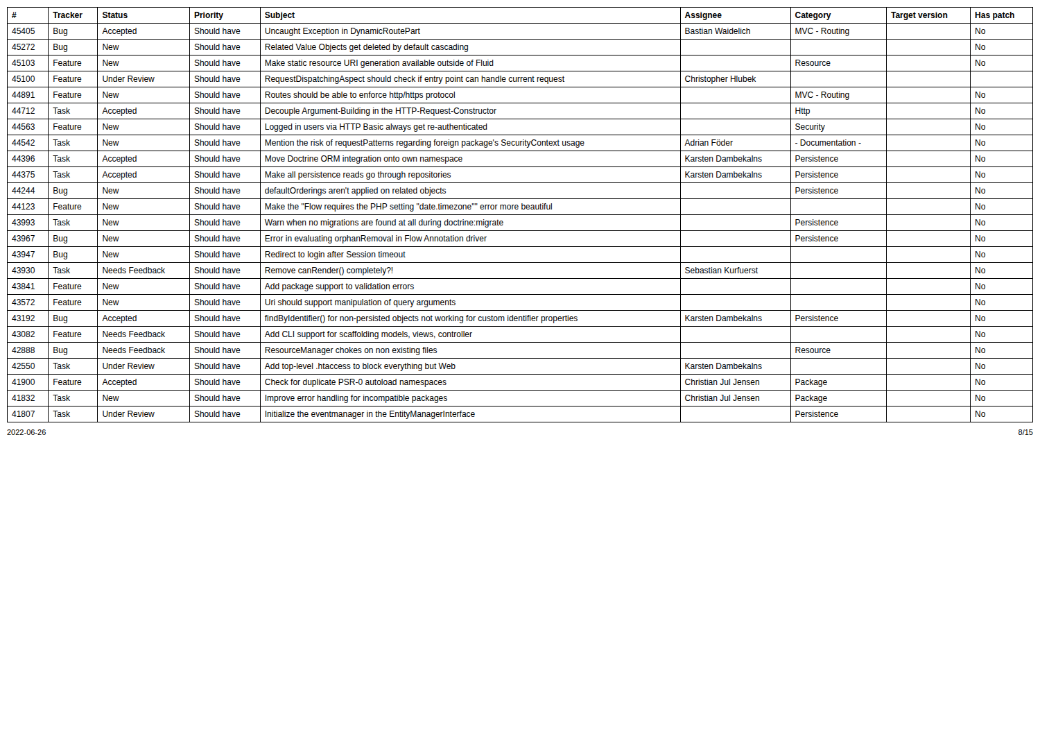| # | Tracker | Status | Priority | Subject | Assignee | Category | Target version | Has patch |
| --- | --- | --- | --- | --- | --- | --- | --- | --- |
| 45405 | Bug | Accepted | Should have | Uncaught Exception in DynamicRoutePart | Bastian Waidelich | MVC - Routing | | No |
| 45272 | Bug | New | Should have | Related Value Objects get deleted by default cascading | | | | No |
| 45103 | Feature | New | Should have | Make static resource URI generation available outside of Fluid | | Resource | | No |
| 45100 | Feature | Under Review | Should have | RequestDispatchingAspect should check if entry point can handle current request | Christopher Hlubek | | | |
| 44891 | Feature | New | Should have | Routes should be able to enforce http/https protocol | | MVC - Routing | | No |
| 44712 | Task | Accepted | Should have | Decouple Argument-Building in the HTTP-Request-Constructor | | Http | | No |
| 44563 | Feature | New | Should have | Logged in users via HTTP Basic always get re-authenticated | | Security | | No |
| 44542 | Task | New | Should have | Mention the risk of requestPatterns regarding foreign package's SecurityContext usage | Adrian Föder | - Documentation - | | No |
| 44396 | Task | Accepted | Should have | Move Doctrine ORM integration onto own namespace | Karsten Dambekalns | Persistence | | No |
| 44375 | Task | Accepted | Should have | Make all persistence reads go through repositories | Karsten Dambekalns | Persistence | | No |
| 44244 | Bug | New | Should have | defaultOrderings aren't applied on related objects | | Persistence | | No |
| 44123 | Feature | New | Should have | Make the "Flow requires the PHP setting "date.timezone"" error more beautiful | | | | No |
| 43993 | Task | New | Should have | Warn when no migrations are found at all during doctrine:migrate | | Persistence | | No |
| 43967 | Bug | New | Should have | Error in evaluating orphanRemoval in Flow Annotation driver | | Persistence | | No |
| 43947 | Bug | New | Should have | Redirect to login after Session timeout | | | | No |
| 43930 | Task | Needs Feedback | Should have | Remove canRender() completely?! | Sebastian Kurfuerst | | | No |
| 43841 | Feature | New | Should have | Add package support to validation errors | | | | No |
| 43572 | Feature | New | Should have | Uri should support manipulation of query arguments | | | | No |
| 43192 | Bug | Accepted | Should have | findByIdentifier() for non-persisted objects not working for custom identifier properties | Karsten Dambekalns | Persistence | | No |
| 43082 | Feature | Needs Feedback | Should have | Add CLI support for scaffolding models, views, controller | | | | No |
| 42888 | Bug | Needs Feedback | Should have | ResourceManager chokes on non existing files | | Resource | | No |
| 42550 | Task | Under Review | Should have | Add top-level .htaccess to block everything but Web | Karsten Dambekalns | | | No |
| 41900 | Feature | Accepted | Should have | Check for duplicate PSR-0 autoload namespaces | Christian Jul Jensen | Package | | No |
| 41832 | Task | New | Should have | Improve error handling for incompatible packages | Christian Jul Jensen | Package | | No |
| 41807 | Task | Under Review | Should have | Initialize the eventmanager in the EntityManagerInterface | | Persistence | | No |
2022-06-26 8/15